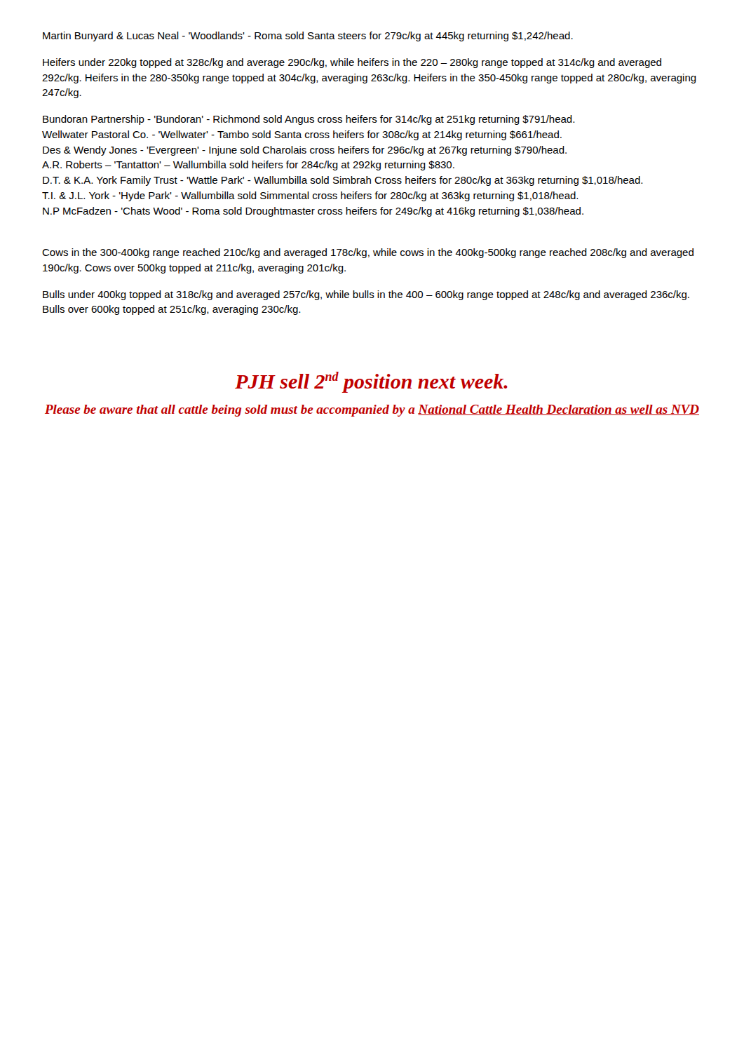Martin Bunyard & Lucas Neal - 'Woodlands' - Roma sold Santa steers for 279c/kg at 445kg returning $1,242/head.
Heifers under 220kg topped at 328c/kg and average 290c/kg, while heifers in the 220 – 280kg range topped at 314c/kg and averaged 292c/kg. Heifers in the 280-350kg range topped at 304c/kg, averaging 263c/kg. Heifers in the 350-450kg range topped at 280c/kg, averaging 247c/kg.
Bundoran Partnership - 'Bundoran' - Richmond sold Angus cross heifers for 314c/kg at 251kg returning $791/head.
Wellwater Pastoral Co. - 'Wellwater' - Tambo sold Santa cross heifers for 308c/kg at 214kg returning $661/head.
Des & Wendy Jones - 'Evergreen' - Injune sold Charolais cross heifers for 296c/kg at 267kg returning $790/head.
A.R. Roberts – 'Tantatton' – Wallumbilla sold heifers for 284c/kg at 292kg returning $830.
D.T. & K.A. York Family Trust - 'Wattle Park' - Wallumbilla sold Simbrah Cross heifers for 280c/kg at 363kg returning $1,018/head.
T.I. & J.L. York - 'Hyde Park' - Wallumbilla sold Simmental cross heifers for 280c/kg at 363kg returning $1,018/head.
N.P McFadzen - 'Chats Wood' - Roma sold Droughtmaster cross heifers for 249c/kg at 416kg returning $1,038/head.
Cows in the 300-400kg range reached 210c/kg and averaged 178c/kg, while cows in the 400kg-500kg range reached 208c/kg and averaged 190c/kg. Cows over 500kg topped at 211c/kg, averaging 201c/kg.
Bulls under 400kg topped at 318c/kg and averaged 257c/kg, while bulls in the 400 – 600kg range topped at 248c/kg and averaged 236c/kg. Bulls over 600kg topped at 251c/kg, averaging 230c/kg.
PJH sell 2nd position next week.
Please be aware that all cattle being sold must be accompanied by a National Cattle Health Declaration as well as NVD